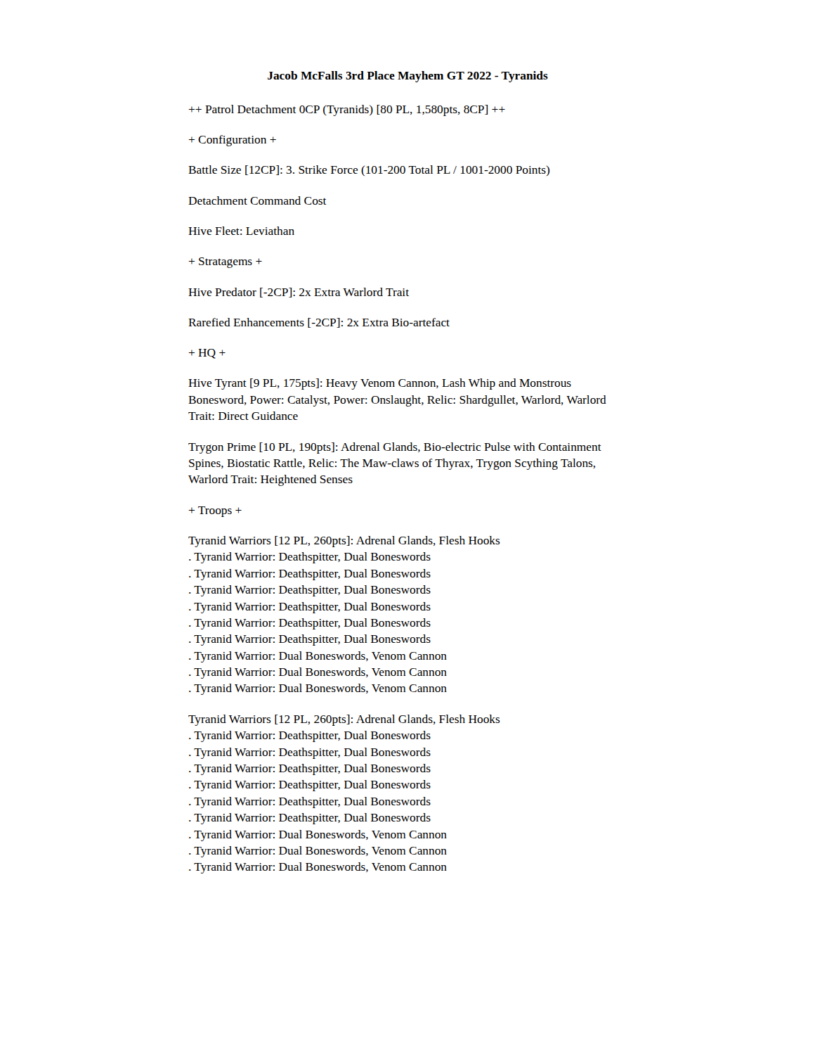Jacob McFalls 3rd Place Mayhem GT 2022 - Tyranids
++ Patrol Detachment 0CP (Tyranids) [80 PL, 1,580pts, 8CP] ++
+ Configuration +
Battle Size [12CP]: 3. Strike Force (101-200 Total PL / 1001-2000 Points)
Detachment Command Cost
Hive Fleet: Leviathan
+ Stratagems +
Hive Predator [-2CP]: 2x Extra Warlord Trait
Rarefied Enhancements [-2CP]: 2x Extra Bio-artefact
+ HQ +
Hive Tyrant [9 PL, 175pts]: Heavy Venom Cannon, Lash Whip and Monstrous Bonesword, Power: Catalyst, Power: Onslaught, Relic: Shardgullet, Warlord, Warlord Trait: Direct Guidance
Trygon Prime [10 PL, 190pts]: Adrenal Glands, Bio-electric Pulse with Containment Spines, Biostatic Rattle, Relic: The Maw-claws of Thyrax, Trygon Scything Talons, Warlord Trait: Heightened Senses
+ Troops +
Tyranid Warriors [12 PL, 260pts]: Adrenal Glands, Flesh Hooks . Tyranid Warrior: Deathspitter, Dual Boneswords . Tyranid Warrior: Deathspitter, Dual Boneswords . Tyranid Warrior: Deathspitter, Dual Boneswords . Tyranid Warrior: Deathspitter, Dual Boneswords . Tyranid Warrior: Deathspitter, Dual Boneswords . Tyranid Warrior: Deathspitter, Dual Boneswords . Tyranid Warrior: Dual Boneswords, Venom Cannon . Tyranid Warrior: Dual Boneswords, Venom Cannon . Tyranid Warrior: Dual Boneswords, Venom Cannon
Tyranid Warriors [12 PL, 260pts]: Adrenal Glands, Flesh Hooks . Tyranid Warrior: Deathspitter, Dual Boneswords . Tyranid Warrior: Deathspitter, Dual Boneswords . Tyranid Warrior: Deathspitter, Dual Boneswords . Tyranid Warrior: Deathspitter, Dual Boneswords . Tyranid Warrior: Deathspitter, Dual Boneswords . Tyranid Warrior: Deathspitter, Dual Boneswords . Tyranid Warrior: Dual Boneswords, Venom Cannon . Tyranid Warrior: Dual Boneswords, Venom Cannon . Tyranid Warrior: Dual Boneswords, Venom Cannon